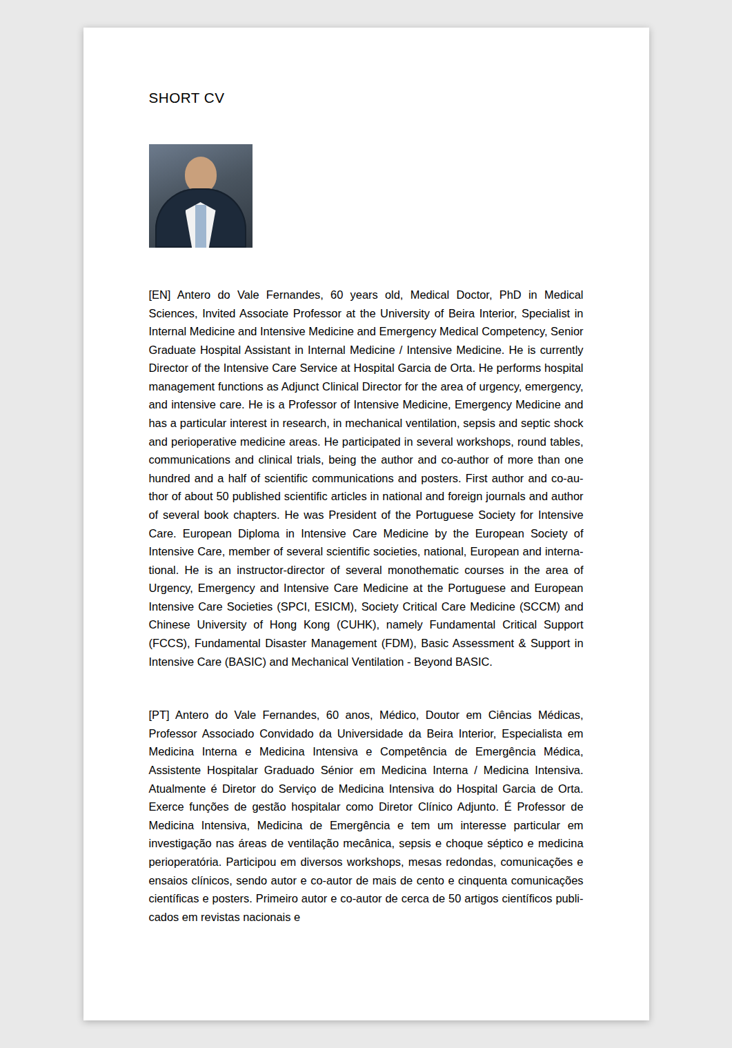SHORT CV
[EN] Antero do Vale Fernandes, 60 years old, Medical Doctor, PhD in Medical Sciences, Invited Associate Professor at the University of Beira Interior, Specialist in Internal Medicine and Intensive Medicine and Emergency Medical Competency, Senior Graduate Hospital Assistant in Internal Medicine / Intensive Medicine. He is currently Director of the Intensive Care Service at Hospital Garcia de Orta. He performs hospital management functions as Adjunct Clinical Director for the area of urgency, emergency, and intensive care. He is a Professor of Intensive Medicine, Emergency Medicine and has a particular interest in research, in mechanical ventilation, sepsis and septic shock and perioperative medicine areas. He participated in several workshops, round tables, communications and clinical trials, being the author and co-author of more than one hundred and a half of scientific communications and posters. First author and co-author of about 50 published scientific articles in national and foreign journals and author of several book chapters. He was President of the Portuguese Society for Intensive Care. European Diploma in Intensive Care Medicine by the European Society of Intensive Care, member of several scientific societies, national, European and international. He is an instructor-director of several monothematic courses in the area of Urgency, Emergency and Intensive Care Medicine at the Portuguese and European Intensive Care Societies (SPCI, ESICM), Society Critical Care Medicine (SCCM) and Chinese University of Hong Kong (CUHK), namely Fundamental Critical Support (FCCS), Fundamental Disaster Management (FDM), Basic Assessment & Support in Intensive Care (BASIC) and Mechanical Ventilation - Beyond BASIC.
[PT] Antero do Vale Fernandes, 60 anos, Médico, Doutor em Ciências Médicas, Professor Associado Convidado da Universidade da Beira Interior, Especialista em Medicina Interna e Medicina Intensiva e Competência de Emergência Médica, Assistente Hospitalar Graduado Sénior em Medicina Interna / Medicina Intensiva. Atualmente é Diretor do Serviço de Medicina Intensiva do Hospital Garcia de Orta. Exerce funções de gestão hospitalar como Diretor Clínico Adjunto. É Professor de Medicina Intensiva, Medicina de Emergência e tem um interesse particular em investigação nas áreas de ventilação mecânica, sepsis e choque séptico e medicina perioperatória. Participou em diversos workshops, mesas redondas, comunicações e ensaios clínicos, sendo autor e co-autor de mais de cento e cinquenta comunicações científicas e posters. Primeiro autor e co-autor de cerca de 50 artigos científicos publicados em revistas nacionais e